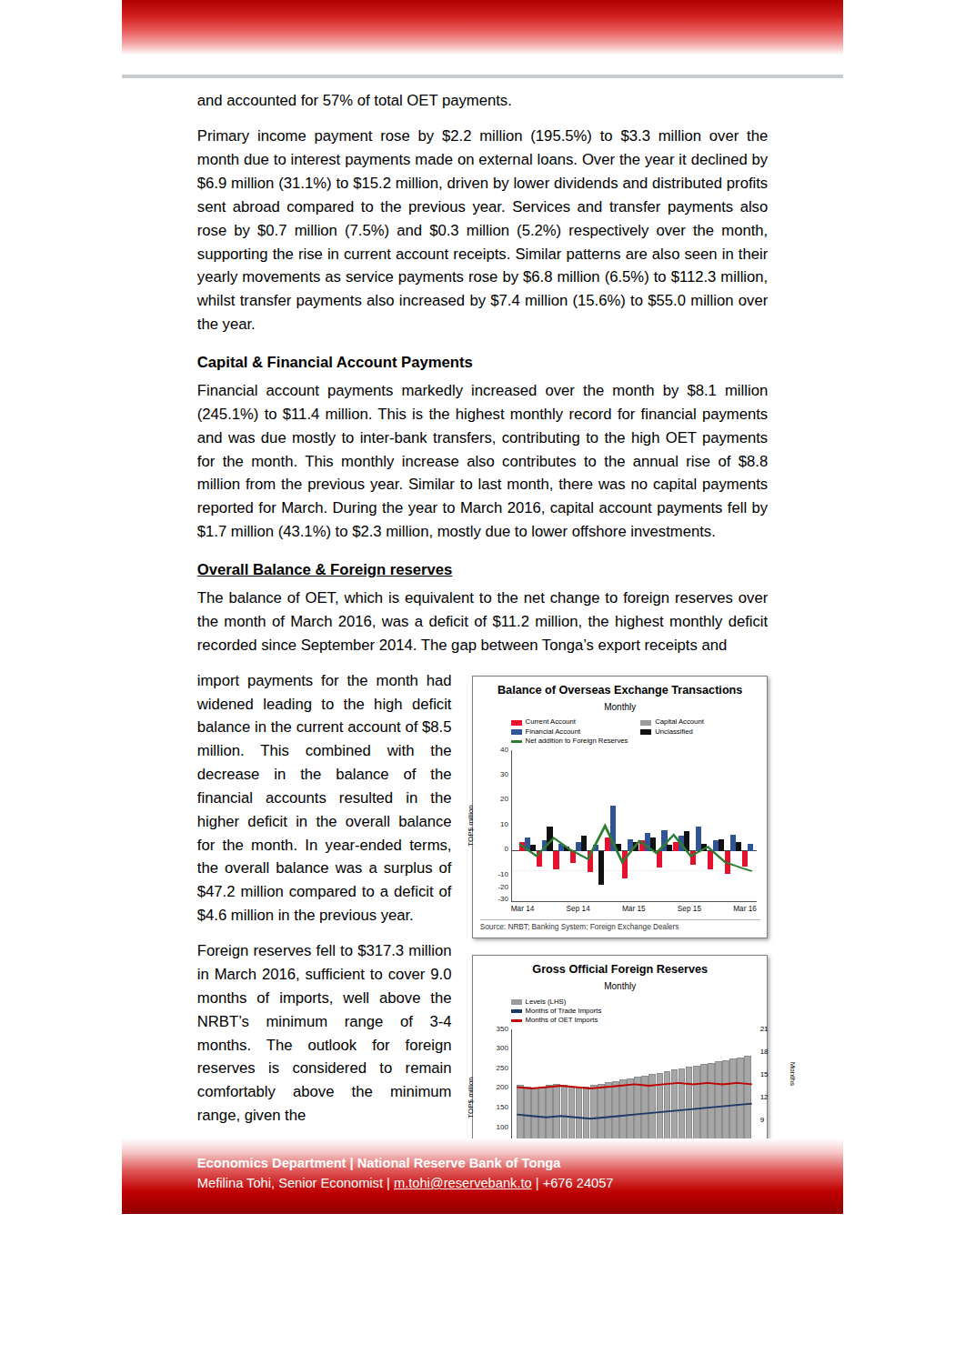and accounted for 57% of total OET payments.
Primary income payment rose by $2.2 million (195.5%) to $3.3 million over the month due to interest payments made on external loans. Over the year it declined by $6.9 million (31.1%) to $15.2 million, driven by lower dividends and distributed profits sent abroad compared to the previous year. Services and transfer payments also rose by $0.7 million (7.5%) and $0.3 million (5.2%) respectively over the month, supporting the rise in current account receipts. Similar patterns are also seen in their yearly movements as service payments rose by $6.8 million (6.5%) to $112.3 million, whilst transfer payments also increased by $7.4 million (15.6%) to $55.0 million over the year.
Capital & Financial Account Payments
Financial account payments markedly increased over the month by $8.1 million (245.1%) to $11.4 million. This is the highest monthly record for financial payments and was due mostly to inter-bank transfers, contributing to the high OET payments for the month. This monthly increase also contributes to the annual rise of $8.8 million from the previous year. Similar to last month, there was no capital payments reported for March. During the year to March 2016, capital account payments fell by $1.7 million (43.1%) to $2.3 million, mostly due to lower offshore investments.
Overall Balance & Foreign reserves
The balance of OET, which is equivalent to the net change to foreign reserves over the month of March 2016, was a deficit of $11.2 million, the highest monthly deficit recorded since September 2014. The gap between Tonga’s export receipts and
Balance of Overseas Exchange Transactions
Monthly
Current Account
Capital Account
Financial Account
Unclassified
Net addition to Foreign Reserves
40 30 20 10 0 -10 -20 -30
TOP$ million
Mar 14 Sep 14 Mar 15 Sep 15 Mar 16
Source: NRBT; Banking System; Foreign Exchange Dealers
import payments for the month had widened leading to the high deficit balance in the current account of $8.5 million. This combined with the decrease in the balance of the financial accounts resulted in the higher deficit in the overall balance for the month. In year-ended terms, the overall balance was a surplus of $47.2 million compared to a deficit of $4.6 million in the previous year.
Gross Official Foreign Reserves
Monthly
Levels (LHS)
Months of Trade Imports
Months of OET Imports
350 300 250 200 150 100 50 0
TOP$ million
21 18 15 12 9 6 3 0
Months
Mar 14 Sep 14 Mar 15 Sep 15 Mar 16
Source: Banking System; Statistics Department; Foreign Exchange Dealers
Foreign reserves fell to $317.3 million in March 2016, sufficient to cover 9.0 months of imports, well above the NRBT’s minimum range of 3-4 months. The outlook for foreign reserves is considered to remain comfortably above the minimum range, given the
Economics Department | National Reserve Bank of Tonga
Mefilina Tohi, Senior Economist | m.tohi@reservebank.to | +676 24057